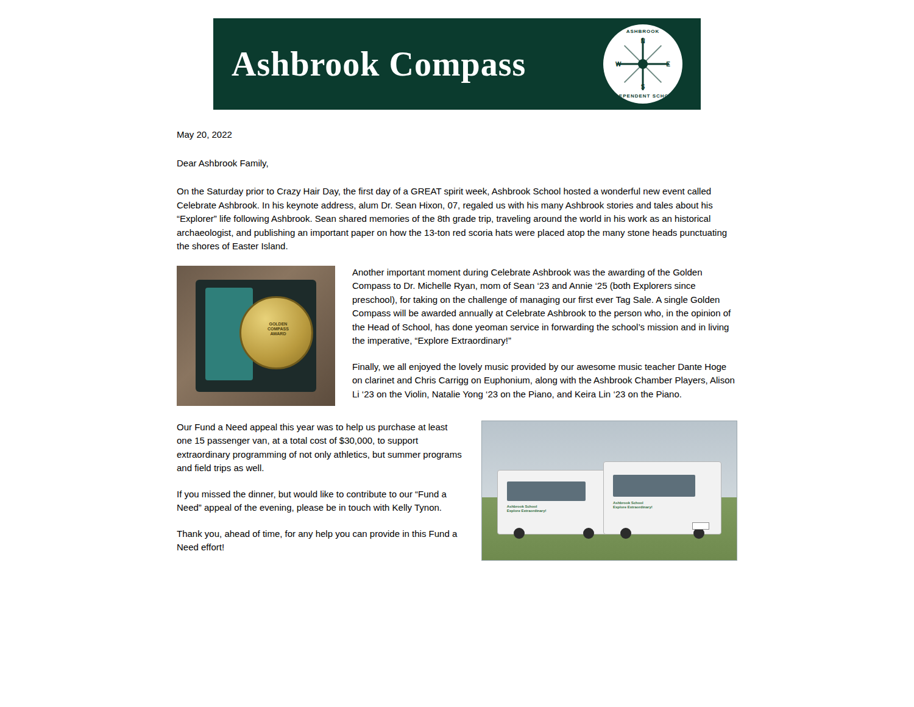Ashbrook Compass
ASHBROOK INDEPENDENT SCHOOL
N S W E
May 20, 2022
Dear Ashbrook Family,
On the Saturday prior to Crazy Hair Day, the first day of a GREAT spirit week, Ashbrook School hosted a wonderful new event called Celebrate Ashbrook. In his keynote address, alum Dr. Sean Hixon, 07, regaled us with his many Ashbrook stories and tales about his “Explorer” life following Ashbrook. Sean shared memories of the 8th grade trip, traveling around the world in his work as an historical archaeologist, and publishing an important paper on how the 13-ton red scoria hats were placed atop the many stone heads punctuating the shores of Easter Island.
GOLDEN
COMPASS
AWARD
Another important moment during Celebrate Ashbrook was the awarding of the Golden Compass to Dr. Michelle Ryan, mom of Sean ‘23 and Annie ‘25 (both Explorers since preschool), for taking on the challenge of managing our first ever Tag Sale. A single Golden Compass will be awarded annually at Celebrate Ashbrook to the person who, in the opinion of the Head of School, has done yeoman service in forwarding the school’s mission and in living the imperative, “Explore Extraordinary!”
Finally, we all enjoyed the lovely music provided by our awesome music teacher Dante Hoge on clarinet and Chris Carrigg on Euphonium, along with the Ashbrook Chamber Players, Alison Li ‘23 on the Violin, Natalie Yong ‘23 on the Piano, and Keira Lin ‘23 on the Piano.
Ashbrook School
Explore Extraordinary!
Ashbrook School
Explore Extraordinary!
Our Fund a Need appeal this year was to help us purchase at least one 15 passenger van, at a total cost of $30,000, to support extraordinary programming of not only athletics, but summer programs and field trips as well.
If you missed the dinner, but would like to contribute to our “Fund a Need” appeal of the evening, please be in touch with Kelly Tynon.
Thank you, ahead of time, for any help you can provide in this Fund a Need effort!